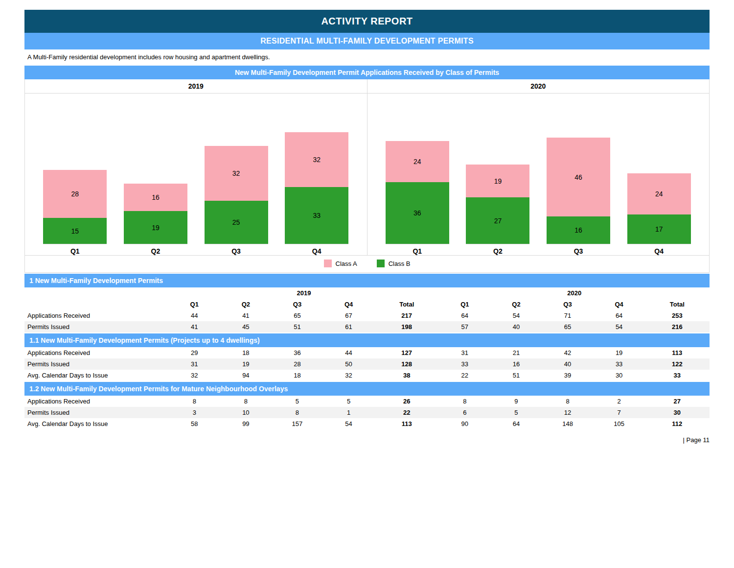ACTIVITY REPORT
RESIDENTIAL MULTI-FAMILY DEVELOPMENT PERMITS
A Multi-Family residential development includes row housing and apartment dwellings.
New Multi-Family Development Permit Applications Received by Class of Permits
2019
2020
28
15
Q1
16
19
Q2
32
25
Q3
32
33
Q4
24
36
Q1
19
27
Q2
46
16
Q3
24
17
Q4
Class A
Class B
1 New Multi-Family Development Permits
| | 2019 | 2020 |
| --- | --- | --- |
| | Q1 | Q2 | Q3 | Q4 | Total | Q1 | Q2 | Q3 | Q4 | Total |
| Applications Received | 44 | 41 | 65 | 67 | 217 | 64 | 54 | 71 | 64 | 253 |
| Permits Issued | 41 | 45 | 51 | 61 | 198 | 57 | 40 | 65 | 54 | 216 |
1.1 New Multi-Family Development Permits (Projects up to 4 dwellings)
| Applications Received | 29 | 18 | 36 | 44 | 127 | 31 | 21 | 42 | 19 | 113 |
| Permits Issued | 31 | 19 | 28 | 50 | 128 | 33 | 16 | 40 | 33 | 122 |
| Avg. Calendar Days to Issue | 32 | 94 | 18 | 32 | 38 | 22 | 51 | 39 | 30 | 33 |
1.2 New Multi-Family Development Permits for Mature Neighbourhood Overlays
| Applications Received | 8 | 8 | 5 | 5 | 26 | 8 | 9 | 8 | 2 | 27 |
| Permits Issued | 3 | 10 | 8 | 1 | 22 | 6 | 5 | 12 | 7 | 30 |
| Avg. Calendar Days to Issue | 58 | 99 | 157 | 54 | 113 | 90 | 64 | 148 | 105 | 112 |
| Page 11